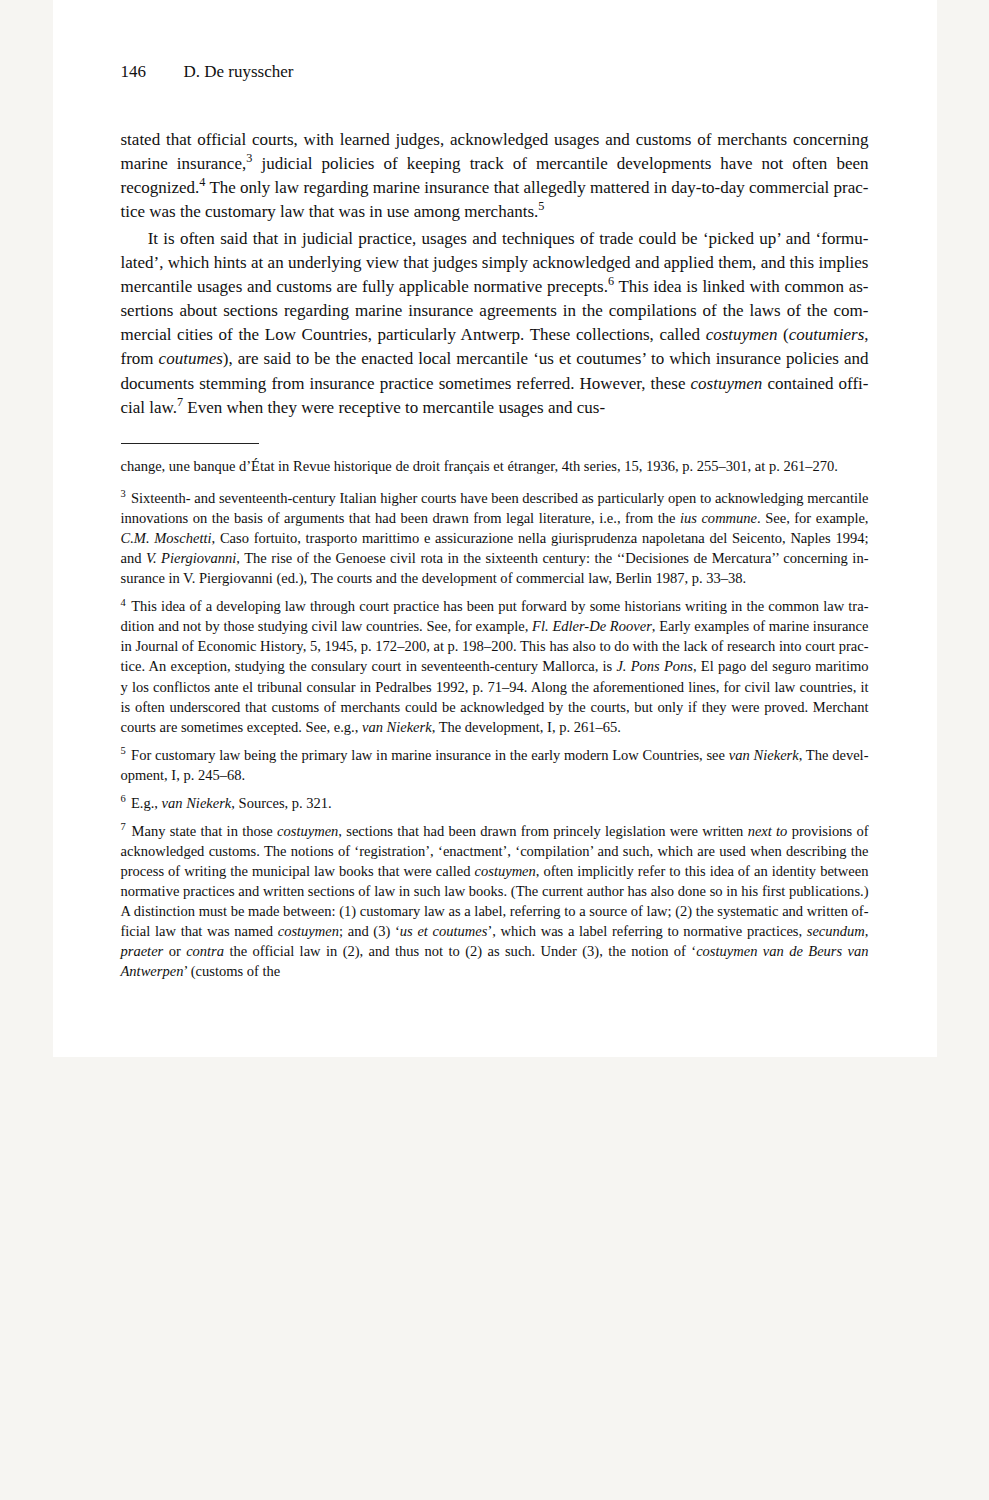146 D. De ruysscher
stated that official courts, with learned judges, acknowledged usages and customs of merchants concerning marine insurance,3 judicial policies of keeping track of mercantile developments have not often been recognized.4 The only law regarding marine insurance that allegedly mattered in day-to-day commercial practice was the customary law that was in use among merchants.5
It is often said that in judicial practice, usages and techniques of trade could be ‘picked up’ and ‘formulated’, which hints at an underlying view that judges simply acknowledged and applied them, and this implies mercantile usages and customs are fully applicable normative precepts.6 This idea is linked with common assertions about sections regarding marine insurance agreements in the compilations of the laws of the commercial cities of the Low Countries, particularly Antwerp. These collections, called costuymen (coutumiers, from coutumes), are said to be the enacted local mercantile ‘us et coutumes’ to which insurance policies and documents stemming from insurance practice sometimes referred. However, these costuymen contained official law.7 Even when they were receptive to mercantile usages and cus-
change, une banque d’État in Revue historique de droit français et étranger, 4th series, 15, 1936, p. 255–301, at p. 261–270.
3 Sixteenth- and seventeenth-century Italian higher courts have been described as particularly open to acknowledging mercantile innovations on the basis of arguments that had been drawn from legal literature, i.e., from the ius commune. See, for example, C.M. Moschetti, Caso fortuito, trasporto marittimo e assicurazione nella giurisprudenza napoletana del Seicento, Naples 1994; and V. Piergiovanni, The rise of the Genoese civil rota in the sixteenth century: the ‘‘Decisiones de Mercatura’’ concerning insurance in V. Piergiovanni (ed.), The courts and the development of commercial law, Berlin 1987, p. 33–38.
4 This idea of a developing law through court practice has been put forward by some historians writing in the common law tradition and not by those studying civil law countries. See, for example, Fl. Edler-De Roover, Early examples of marine insurance in Journal of Economic History, 5, 1945, p. 172–200, at p. 198–200. This has also to do with the lack of research into court practice. An exception, studying the consulary court in seventeenth-century Mallorca, is J. Pons Pons, El pago del seguro maritimo y los conflictos ante el tribunal consular in Pedralbes 1992, p. 71–94. Along the aforementioned lines, for civil law countries, it is often underscored that customs of merchants could be acknowledged by the courts, but only if they were proved. Merchant courts are sometimes excepted. See, e.g., van Niekerk, The development, I, p. 261–65.
5 For customary law being the primary law in marine insurance in the early modern Low Countries, see van Niekerk, The development, I, p. 245–68.
6 E.g., van Niekerk, Sources, p. 321.
7 Many state that in those costuymen, sections that had been drawn from princely legislation were written next to provisions of acknowledged customs. The notions of ‘registration’, ‘enactment’, ‘compilation’ and such, which are used when describing the process of writing the municipal law books that were called costuymen, often implicitly refer to this idea of an identity between normative practices and written sections of law in such law books. (The current author has also done so in his first publications.) A distinction must be made between: (1) customary law as a label, referring to a source of law; (2) the systematic and written official law that was named costuymen; and (3) ‘us et coutumes’, which was a label referring to normative practices, secundum, praeter or contra the official law in (2), and thus not to (2) as such. Under (3), the notion of ‘costuymen van de Beurs van Antwerpen’ (customs of the